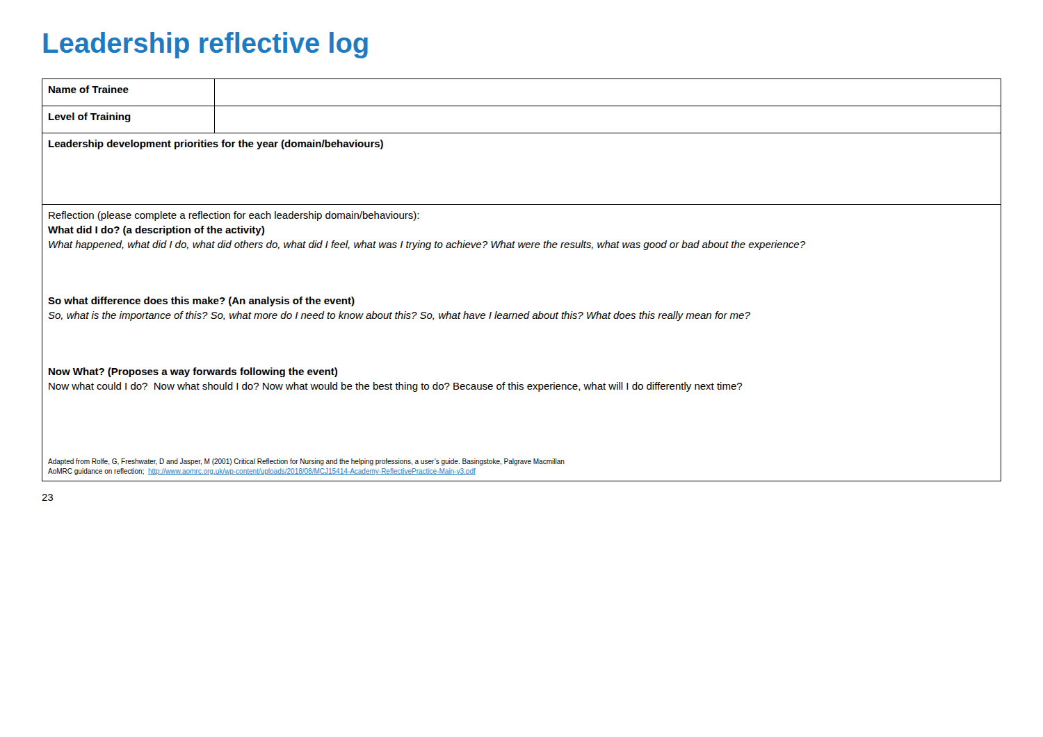Leadership reflective log
| Name of Trainee | |
| Level of Training | |
| Leadership development priorities for the year (domain/behaviours) |
| Reflection (please complete a reflection for each leadership domain/behaviours): What did I do? (a description of the activity) What happened, what did I do, what did others do, what did I feel, what was I trying to achieve? What were the results, what was good or bad about the experience? So what difference does this make? (An analysis of the event) So, what is the importance of this? So, what more do I need to know about this? So, what have I learned about this? What does this really mean for me? Now What? (Proposes a way forwards following the event) Now what could I do? Now what should I do? Now what would be the best thing to do? Because of this experience, what will I do differently next time? Adapted from Rolfe, G, Freshwater, D and Jasper, M (2001) Critical Reflection for Nursing and the helping professions, a user’s guide. Basingstoke, Palgrave Macmillan AoMRC guidance on reflection; http://www.aomrc.org.uk/wp-content/uploads/2018/08/MCJ15414-Academy-ReflectivePractice-Main-v3.pdf |
23